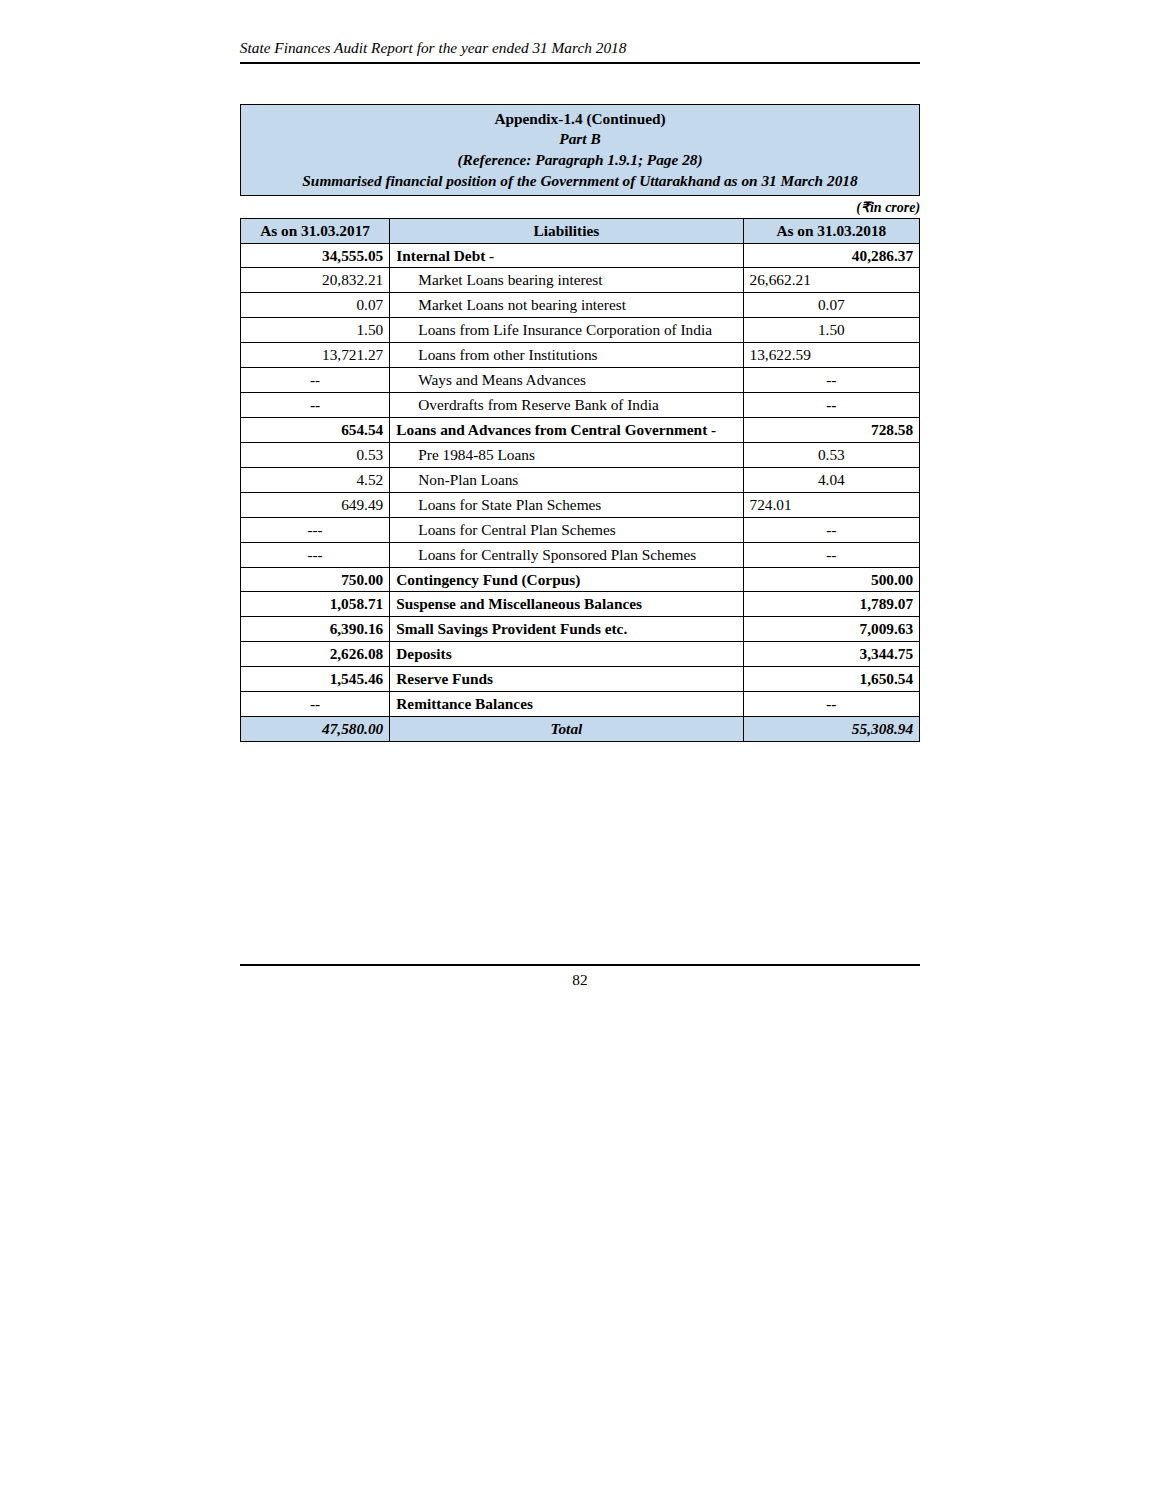State Finances Audit Report for the year ended 31 March 2018
Appendix-1.4 (Continued)
Part B
(Reference: Paragraph 1.9.1; Page 28)
Summarised financial position of the Government of Uttarakhand as on 31 March 2018
(₹in crore)
| As on 31.03.2017 | Liabilities | As on 31.03.2018 |
| --- | --- | --- |
| 34,555.05 | Internal Debt - | 40,286.37 |
| 20,832.21 | Market Loans bearing interest | 26,662.21 |
| 0.07 | Market Loans not bearing interest | 0.07 |
| 1.50 | Loans from Life Insurance Corporation of India | 1.50 |
| 13,721.27 | Loans from other Institutions | 13,622.59 |
| -- | Ways and Means Advances | -- |
| -- | Overdrafts from Reserve Bank of India | -- |
| 654.54 | Loans and Advances from Central Government - | 728.58 |
| 0.53 | Pre 1984-85 Loans | 0.53 |
| 4.52 | Non-Plan Loans | 4.04 |
| 649.49 | Loans for State Plan Schemes | 724.01 |
| --- | Loans for Central Plan Schemes | -- |
| --- | Loans for Centrally Sponsored Plan Schemes | -- |
| 750.00 | Contingency Fund (Corpus) | 500.00 |
| 1,058.71 | Suspense and Miscellaneous Balances | 1,789.07 |
| 6,390.16 | Small Savings Provident Funds etc. | 7,009.63 |
| 2,626.08 | Deposits | 3,344.75 |
| 1,545.46 | Reserve Funds | 1,650.54 |
| -- | Remittance Balances | -- |
| 47,580.00 | Total | 55,308.94 |
82